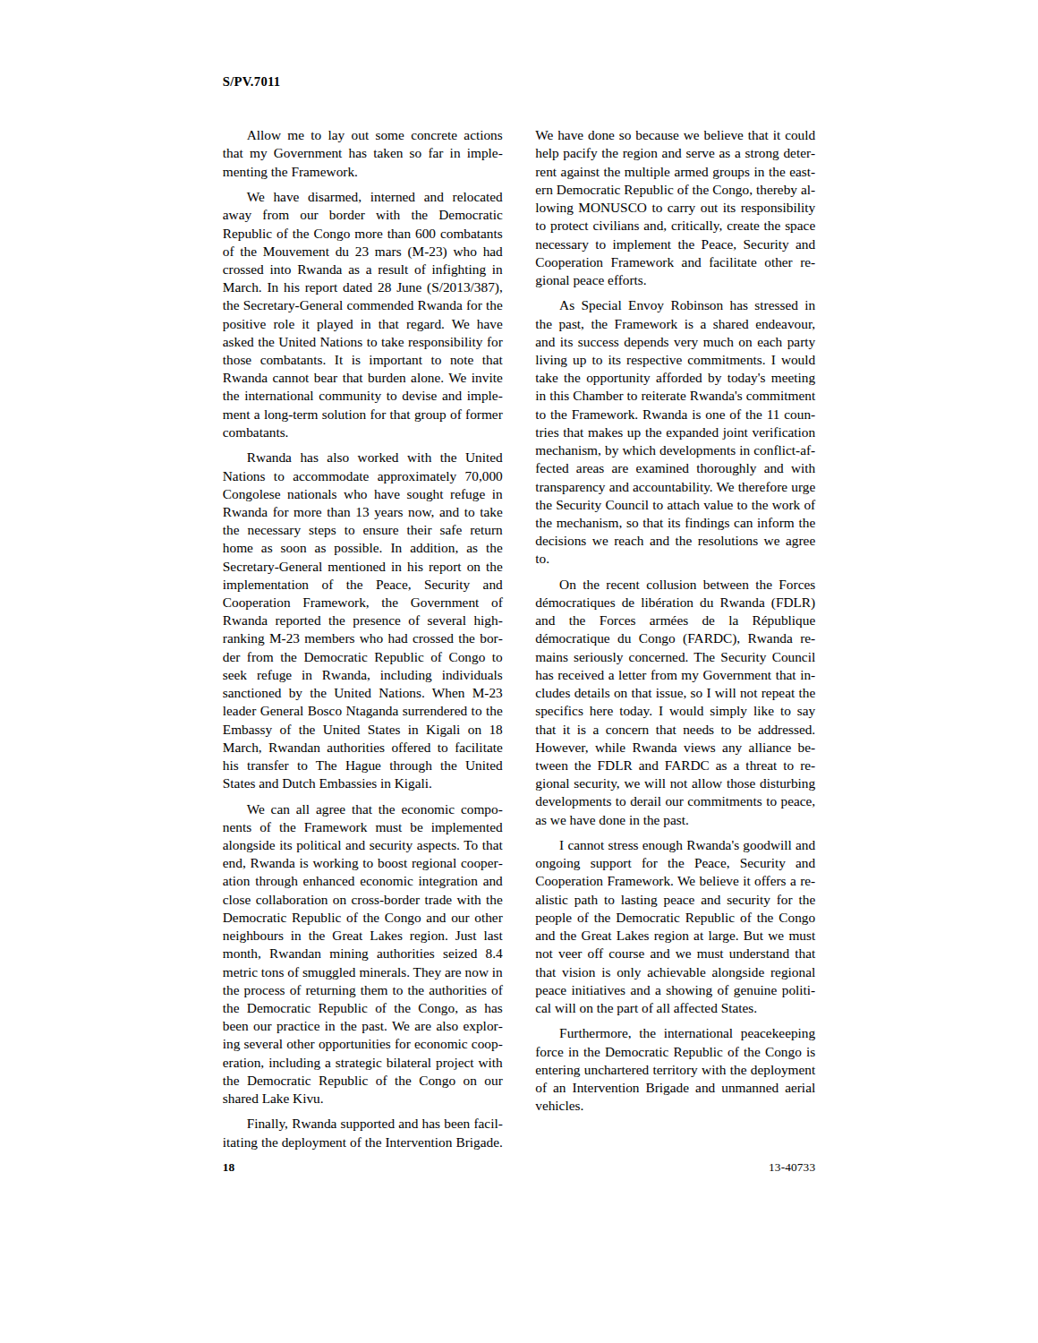S/PV.7011
Allow me to lay out some concrete actions that my Government has taken so far in implementing the Framework.
We have disarmed, interned and relocated away from our border with the Democratic Republic of the Congo more than 600 combatants of the Mouvement du 23 mars (M-23) who had crossed into Rwanda as a result of infighting in March. In his report dated 28 June (S/2013/387), the Secretary-General commended Rwanda for the positive role it played in that regard. We have asked the United Nations to take responsibility for those combatants. It is important to note that Rwanda cannot bear that burden alone. We invite the international community to devise and implement a long-term solution for that group of former combatants.
Rwanda has also worked with the United Nations to accommodate approximately 70,000 Congolese nationals who have sought refuge in Rwanda for more than 13 years now, and to take the necessary steps to ensure their safe return home as soon as possible. In addition, as the Secretary-General mentioned in his report on the implementation of the Peace, Security and Cooperation Framework, the Government of Rwanda reported the presence of several high-ranking M-23 members who had crossed the border from the Democratic Republic of Congo to seek refuge in Rwanda, including individuals sanctioned by the United Nations. When M-23 leader General Bosco Ntaganda surrendered to the Embassy of the United States in Kigali on 18 March, Rwandan authorities offered to facilitate his transfer to The Hague through the United States and Dutch Embassies in Kigali.
We can all agree that the economic components of the Framework must be implemented alongside its political and security aspects. To that end, Rwanda is working to boost regional cooperation through enhanced economic integration and close collaboration on cross-border trade with the Democratic Republic of the Congo and our other neighbours in the Great Lakes region. Just last month, Rwandan mining authorities seized 8.4 metric tons of smuggled minerals. They are now in the process of returning them to the authorities of the Democratic Republic of the Congo, as has been our practice in the past. We are also exploring several other opportunities for economic cooperation, including a strategic bilateral project with the Democratic Republic of the Congo on our shared Lake Kivu.
Finally, Rwanda supported and has been facilitating the deployment of the Intervention Brigade. We have done so because we believe that it could help pacify the region and serve as a strong deterrent against the multiple armed groups in the eastern Democratic Republic of the Congo, thereby allowing MONUSCO to carry out its responsibility to protect civilians and, critically, create the space necessary to implement the Peace, Security and Cooperation Framework and facilitate other regional peace efforts.
As Special Envoy Robinson has stressed in the past, the Framework is a shared endeavour, and its success depends very much on each party living up to its respective commitments. I would take the opportunity afforded by today's meeting in this Chamber to reiterate Rwanda's commitment to the Framework. Rwanda is one of the 11 countries that makes up the expanded joint verification mechanism, by which developments in conflict-affected areas are examined thoroughly and with transparency and accountability. We therefore urge the Security Council to attach value to the work of the mechanism, so that its findings can inform the decisions we reach and the resolutions we agree to.
On the recent collusion between the Forces démocratiques de libération du Rwanda (FDLR) and the Forces armées de la République démocratique du Congo (FARDC), Rwanda remains seriously concerned. The Security Council has received a letter from my Government that includes details on that issue, so I will not repeat the specifics here today. I would simply like to say that it is a concern that needs to be addressed. However, while Rwanda views any alliance between the FDLR and FARDC as a threat to regional security, we will not allow those disturbing developments to derail our commitments to peace, as we have done in the past.
I cannot stress enough Rwanda's goodwill and ongoing support for the Peace, Security and Cooperation Framework. We believe it offers a realistic path to lasting peace and security for the people of the Democratic Republic of the Congo and the Great Lakes region at large. But we must not veer off course and we must understand that that vision is only achievable alongside regional peace initiatives and a showing of genuine political will on the part of all affected States.
Furthermore, the international peacekeeping force in the Democratic Republic of the Congo is entering unchartered territory with the deployment of an Intervention Brigade and unmanned aerial vehicles.
18 13-40733